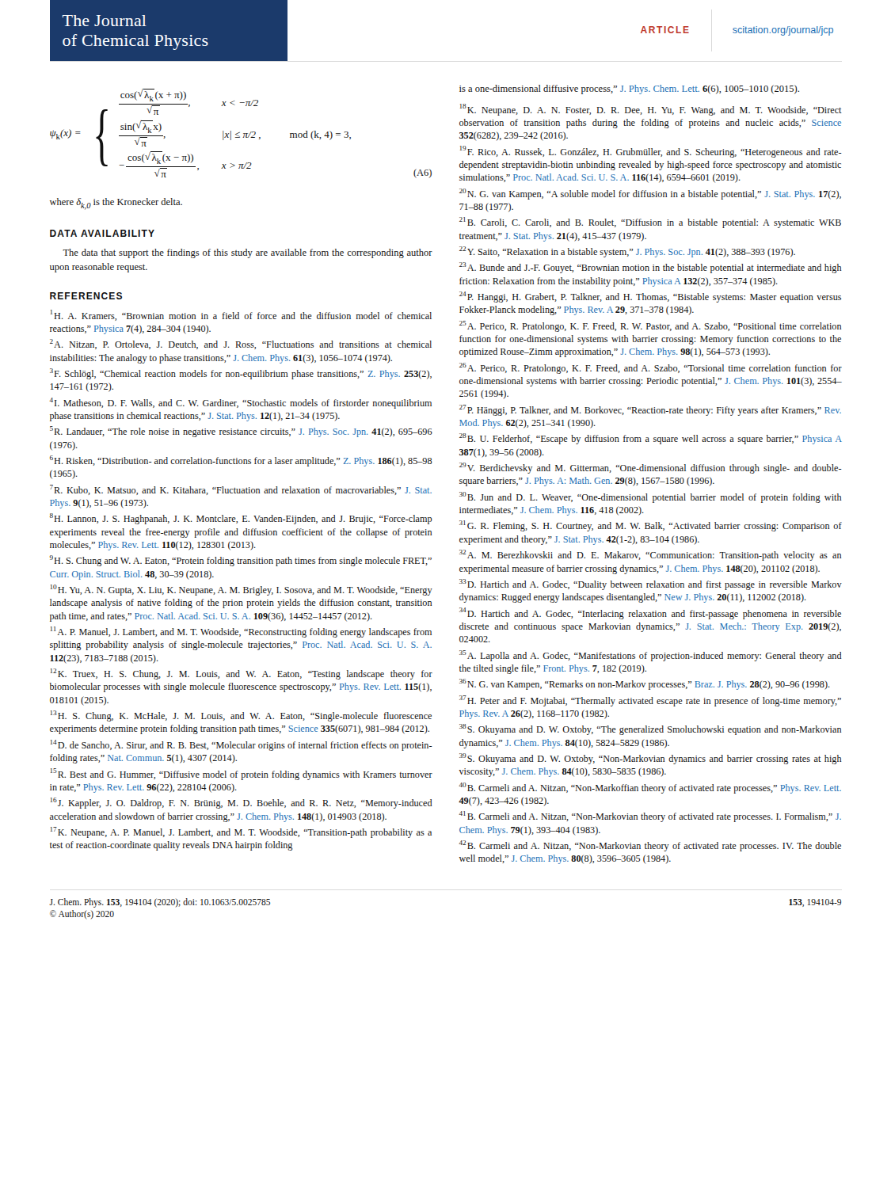The Journal
of Chemical Physics
ARTICLE
scitation.org/journal/jcp
ψk(x) = {
| cos( λ k (x + π)) π , | x < −π/2 | |
| sin( λ k x) π , | /x/ ≤ π/2 , | mod (k, 4) = 3, |
| − cos( λ k (x − π)) π , | x > π/2 | |
(A6)
where δk,0 is the Kronecker delta.
DATA AVAILABILITY
The data that support the findings of this study are available from the corresponding author upon reasonable request.
REFERENCES
H. A. Kramers, “Brownian motion in a field of force and the diffusion model of chemical reactions,” Physica 7(4), 284–304 (1940).
A. Nitzan, P. Ortoleva, J. Deutch, and J. Ross, “Fluctuations and transitions at chemical instabilities: The analogy to phase transitions,” J. Chem. Phys. 61(3), 1056–1074 (1974).
F. Schlögl, “Chemical reaction models for non-equilibrium phase transitions,” Z. Phys. 253(2), 147–161 (1972).
I. Matheson, D. F. Walls, and C. W. Gardiner, “Stochastic models of firstorder nonequilibrium phase transitions in chemical reactions,” J. Stat. Phys. 12(1), 21–34 (1975).
R. Landauer, “The role noise in negative resistance circuits,” J. Phys. Soc. Jpn. 41(2), 695–696 (1976).
H. Risken, “Distribution- and correlation-functions for a laser amplitude,” Z. Phys. 186(1), 85–98 (1965).
R. Kubo, K. Matsuo, and K. Kitahara, “Fluctuation and relaxation of macrovariables,” J. Stat. Phys. 9(1), 51–96 (1973).
H. Lannon, J. S. Haghpanah, J. K. Montclare, E. Vanden-Eijnden, and J. Brujic, “Force-clamp experiments reveal the free-energy profile and diffusion coefficient of the collapse of protein molecules,” Phys. Rev. Lett. 110(12), 128301 (2013).
H. S. Chung and W. A. Eaton, “Protein folding transition path times from single molecule FRET,” Curr. Opin. Struct. Biol. 48, 30–39 (2018).
H. Yu, A. N. Gupta, X. Liu, K. Neupane, A. M. Brigley, I. Sosova, and M. T. Woodside, “Energy landscape analysis of native folding of the prion protein yields the diffusion constant, transition path time, and rates,” Proc. Natl. Acad. Sci. U. S. A. 109(36), 14452–14457 (2012).
A. P. Manuel, J. Lambert, and M. T. Woodside, “Reconstructing folding energy landscapes from splitting probability analysis of single-molecule trajectories,” Proc. Natl. Acad. Sci. U. S. A. 112(23), 7183–7188 (2015).
K. Truex, H. S. Chung, J. M. Louis, and W. A. Eaton, “Testing landscape theory for biomolecular processes with single molecule fluorescence spectroscopy,” Phys. Rev. Lett. 115(1), 018101 (2015).
H. S. Chung, K. McHale, J. M. Louis, and W. A. Eaton, “Single-molecule fluorescence experiments determine protein folding transition path times,” Science 335(6071), 981–984 (2012).
D. de Sancho, A. Sirur, and R. B. Best, “Molecular origins of internal friction effects on protein-folding rates,” Nat. Commun. 5(1), 4307 (2014).
R. Best and G. Hummer, “Diffusive model of protein folding dynamics with Kramers turnover in rate,” Phys. Rev. Lett. 96(22), 228104 (2006).
J. Kappler, J. O. Daldrop, F. N. Brünig, M. D. Boehle, and R. R. Netz, “Memory-induced acceleration and slowdown of barrier crossing,” J. Chem. Phys. 148(1), 014903 (2018).
K. Neupane, A. P. Manuel, J. Lambert, and M. T. Woodside, “Transition-path probability as a test of reaction-coordinate quality reveals DNA hairpin folding
is a one-dimensional diffusive process,” J. Phys. Chem. Lett. 6(6), 1005–1010 (2015).
K. Neupane, D. A. N. Foster, D. R. Dee, H. Yu, F. Wang, and M. T. Woodside, “Direct observation of transition paths during the folding of proteins and nucleic acids,” Science 352(6282), 239–242 (2016).
F. Rico, A. Russek, L. González, H. Grubmüller, and S. Scheuring, “Heterogeneous and rate-dependent streptavidin-biotin unbinding revealed by high-speed force spectroscopy and atomistic simulations,” Proc. Natl. Acad. Sci. U. S. A. 116(14), 6594–6601 (2019).
N. G. van Kampen, “A soluble model for diffusion in a bistable potential,” J. Stat. Phys. 17(2), 71–88 (1977).
B. Caroli, C. Caroli, and B. Roulet, “Diffusion in a bistable potential: A systematic WKB treatment,” J. Stat. Phys. 21(4), 415–437 (1979).
Y. Saito, “Relaxation in a bistable system,” J. Phys. Soc. Jpn. 41(2), 388–393 (1976).
A. Bunde and J.-F. Gouyet, “Brownian motion in the bistable potential at intermediate and high friction: Relaxation from the instability point,” Physica A 132(2), 357–374 (1985).
P. Hanggi, H. Grabert, P. Talkner, and H. Thomas, “Bistable systems: Master equation versus Fokker-Planck modeling,” Phys. Rev. A 29, 371–378 (1984).
A. Perico, R. Pratolongo, K. F. Freed, R. W. Pastor, and A. Szabo, “Positional time correlation function for one-dimensional systems with barrier crossing: Memory function corrections to the optimized Rouse–Zimm approximation,” J. Chem. Phys. 98(1), 564–573 (1993).
A. Perico, R. Pratolongo, K. F. Freed, and A. Szabo, “Torsional time correlation function for one-dimensional systems with barrier crossing: Periodic potential,” J. Chem. Phys. 101(3), 2554–2561 (1994).
P. Hänggi, P. Talkner, and M. Borkovec, “Reaction-rate theory: Fifty years after Kramers,” Rev. Mod. Phys. 62(2), 251–341 (1990).
B. U. Felderhof, “Escape by diffusion from a square well across a square barrier,” Physica A 387(1), 39–56 (2008).
V. Berdichevsky and M. Gitterman, “One-dimensional diffusion through single- and double-square barriers,” J. Phys. A: Math. Gen. 29(8), 1567–1580 (1996).
B. Jun and D. L. Weaver, “One-dimensional potential barrier model of protein folding with intermediates,” J. Chem. Phys. 116, 418 (2002).
G. R. Fleming, S. H. Courtney, and M. W. Balk, “Activated barrier crossing: Comparison of experiment and theory,” J. Stat. Phys. 42(1-2), 83–104 (1986).
A. M. Berezhkovskii and D. E. Makarov, “Communication: Transition-path velocity as an experimental measure of barrier crossing dynamics,” J. Chem. Phys. 148(20), 201102 (2018).
D. Hartich and A. Godec, “Duality between relaxation and first passage in reversible Markov dynamics: Rugged energy landscapes disentangled,” New J. Phys. 20(11), 112002 (2018).
D. Hartich and A. Godec, “Interlacing relaxation and first-passage phenomena in reversible discrete and continuous space Markovian dynamics,” J. Stat. Mech.: Theory Exp. 2019(2), 024002.
A. Lapolla and A. Godec, “Manifestations of projection-induced memory: General theory and the tilted single file,” Front. Phys. 7, 182 (2019).
N. G. van Kampen, “Remarks on non-Markov processes,” Braz. J. Phys. 28(2), 90–96 (1998).
H. Peter and F. Mojtabai, “Thermally activated escape rate in presence of long-time memory,” Phys. Rev. A 26(2), 1168–1170 (1982).
S. Okuyama and D. W. Oxtoby, “The generalized Smoluchowski equation and non-Markovian dynamics,” J. Chem. Phys. 84(10), 5824–5829 (1986).
S. Okuyama and D. W. Oxtoby, “Non-Markovian dynamics and barrier crossing rates at high viscosity,” J. Chem. Phys. 84(10), 5830–5835 (1986).
B. Carmeli and A. Nitzan, “Non-Markoffian theory of activated rate processes,” Phys. Rev. Lett. 49(7), 423–426 (1982).
B. Carmeli and A. Nitzan, “Non-Markovian theory of activated rate processes. I. Formalism,” J. Chem. Phys. 79(1), 393–404 (1983).
B. Carmeli and A. Nitzan, “Non-Markovian theory of activated rate processes. IV. The double well model,” J. Chem. Phys. 80(8), 3596–3605 (1984).
J. Chem. Phys. 153, 194104 (2020); doi: 10.1063/5.0025785
© Author(s) 2020
153, 194104-9